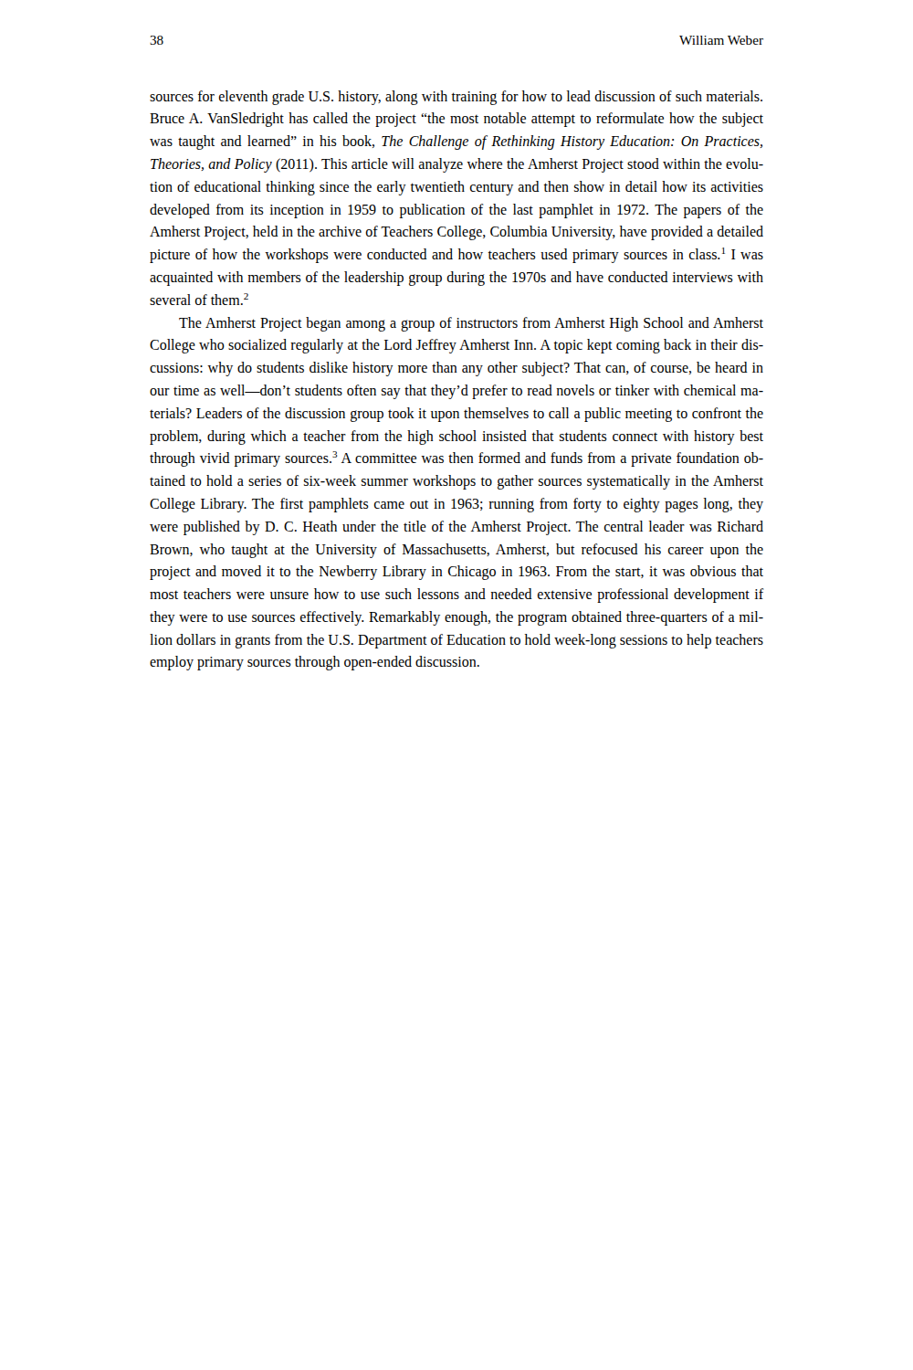38 William Weber
sources for eleventh grade U.S. history, along with training for how to lead discussion of such materials. Bruce A. VanSledright has called the project “the most notable attempt to reformulate how the subject was taught and learned” in his book, The Challenge of Rethinking History Education: On Practices, Theories, and Policy (2011). This article will analyze where the Amherst Project stood within the evolution of educational thinking since the early twentieth century and then show in detail how its activities developed from its inception in 1959 to publication of the last pamphlet in 1972. The papers of the Amherst Project, held in the archive of Teachers College, Columbia University, have provided a detailed picture of how the workshops were conducted and how teachers used primary sources in class.1 I was acquainted with members of the leadership group during the 1970s and have conducted interviews with several of them.2
The Amherst Project began among a group of instructors from Amherst High School and Amherst College who socialized regularly at the Lord Jeffrey Amherst Inn. A topic kept coming back in their discussions: why do students dislike history more than any other subject? That can, of course, be heard in our time as well—don’t students often say that they’d prefer to read novels or tinker with chemical materials? Leaders of the discussion group took it upon themselves to call a public meeting to confront the problem, during which a teacher from the high school insisted that students connect with history best through vivid primary sources.3 A committee was then formed and funds from a private foundation obtained to hold a series of six-week summer workshops to gather sources systematically in the Amherst College Library. The first pamphlets came out in 1963; running from forty to eighty pages long, they were published by D. C. Heath under the title of the Amherst Project. The central leader was Richard Brown, who taught at the University of Massachusetts, Amherst, but refocused his career upon the project and moved it to the Newberry Library in Chicago in 1963. From the start, it was obvious that most teachers were unsure how to use such lessons and needed extensive professional development if they were to use sources effectively. Remarkably enough, the program obtained three-quarters of a million dollars in grants from the U.S. Department of Education to hold week-long sessions to help teachers employ primary sources through open-ended discussion.